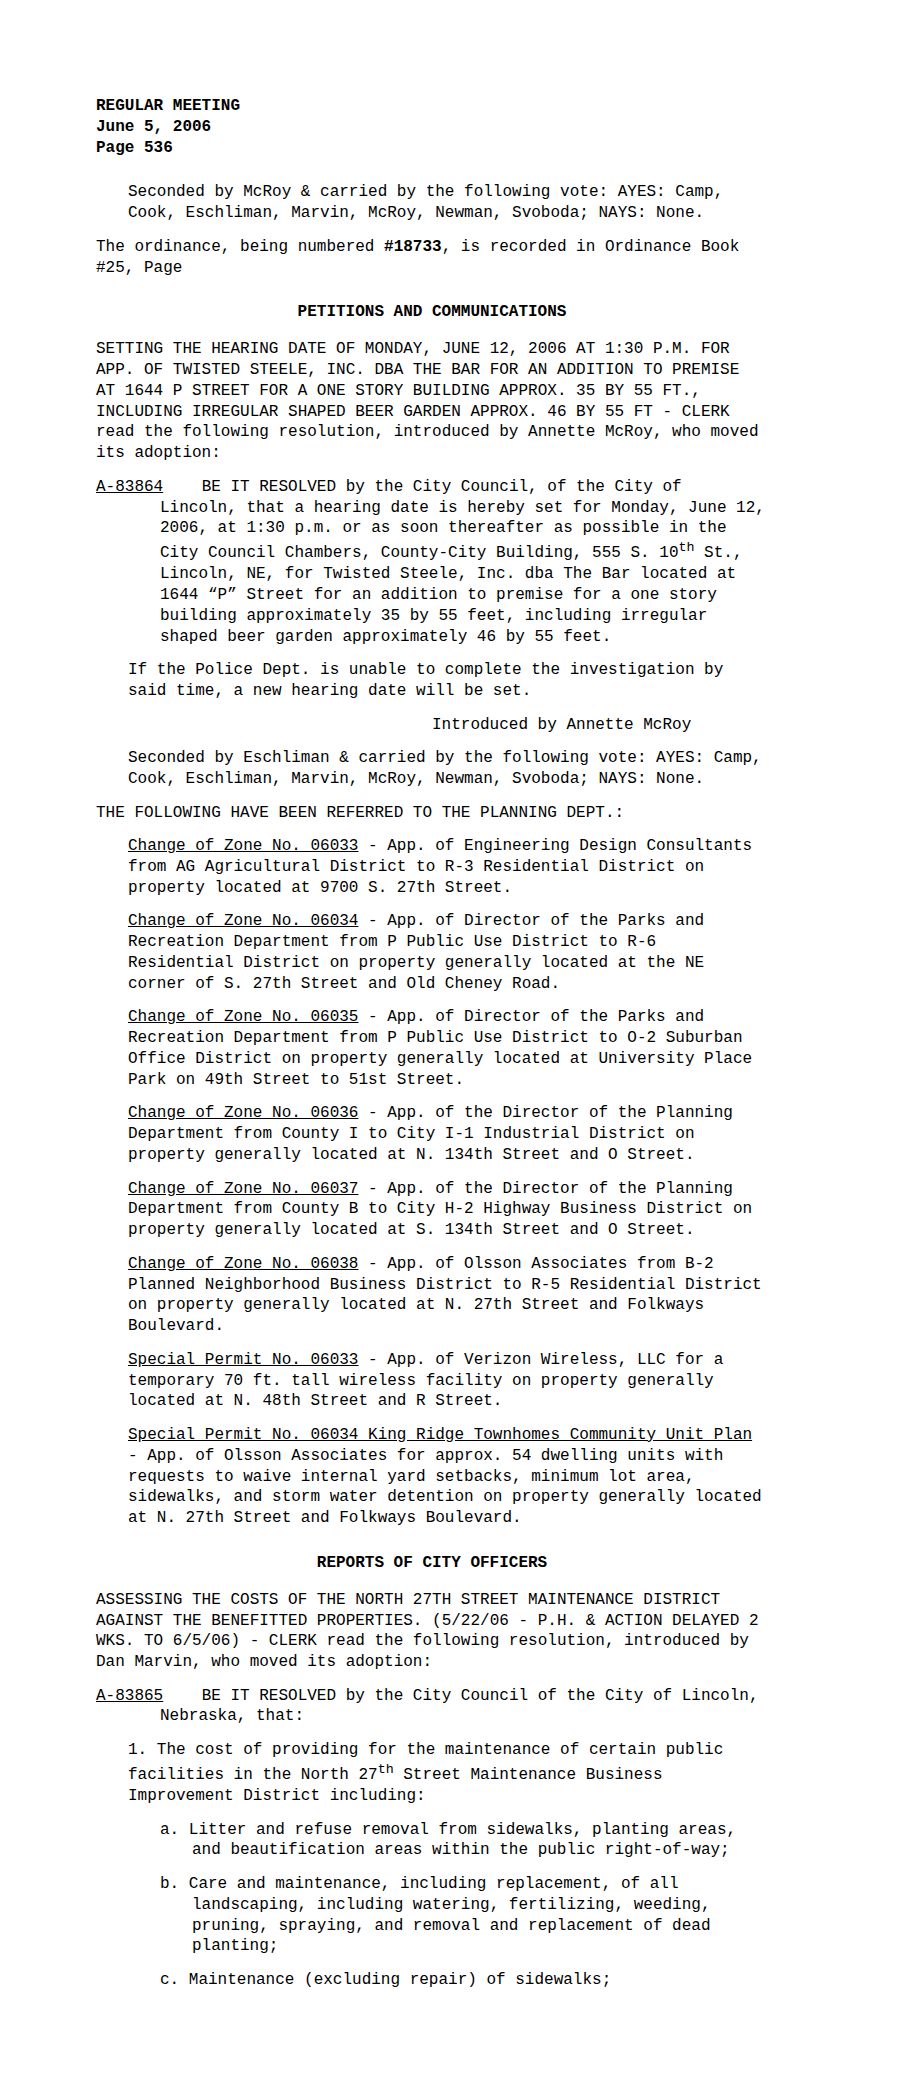REGULAR MEETING
June 5, 2006
Page 536
Seconded by McRoy & carried by the following vote: AYES: Camp, Cook, Eschliman, Marvin, McRoy, Newman, Svoboda; NAYS: None.
The ordinance, being numbered #18733, is recorded in Ordinance Book #25, Page
Petitions and Communications
SETTING THE HEARING DATE OF MONDAY, JUNE 12, 2006 AT 1:30 P.M. FOR APP. OF TWISTED STEELE, INC. DBA THE BAR FOR AN ADDITION TO PREMISE AT 1644 P STREET FOR A ONE STORY BUILDING APPROX. 35 BY 55 FT., INCLUDING IRREGULAR SHAPED BEER GARDEN APPROX. 46 BY 55 FT - CLERK read the following resolution, introduced by Annette McRoy, who moved its adoption:
A-83864 BE IT RESOLVED by the City Council, of the City of Lincoln, that a hearing date is hereby set for Monday, June 12, 2006, at 1:30 p.m. or as soon thereafter as possible in the City Council Chambers, County-City Building, 555 S. 10th St., Lincoln, NE, for Twisted Steele, Inc. dba The Bar located at 1644 “P” Street for an addition to premise for a one story building approximately 35 by 55 feet, including irregular shaped beer garden approximately 46 by 55 feet.
If the Police Dept. is unable to complete the investigation by said time, a new hearing date will be set.
Introduced by Annette McRoy
Seconded by Eschliman & carried by the following vote: AYES: Camp, Cook, Eschliman, Marvin, McRoy, Newman, Svoboda; NAYS: None.
THE FOLLOWING HAVE BEEN REFERRED TO THE PLANNING DEPT.:
Change of Zone No. 06033 - App. of Engineering Design Consultants from AG Agricultural District to R-3 Residential District on property located at 9700 S. 27th Street.
Change of Zone No. 06034 - App. of Director of the Parks and Recreation Department from P Public Use District to R-6 Residential District on property generally located at the NE corner of S. 27th Street and Old Cheney Road.
Change of Zone No. 06035 - App. of Director of the Parks and Recreation Department from P Public Use District to O-2 Suburban Office District on property generally located at University Place Park on 49th Street to 51st Street.
Change of Zone No. 06036 - App. of the Director of the Planning Department from County I to City I-1 Industrial District on property generally located at N. 134th Street and O Street.
Change of Zone No. 06037 - App. of the Director of the Planning Department from County B to City H-2 Highway Business District on property generally located at S. 134th Street and O Street.
Change of Zone No. 06038 - App. of Olsson Associates from B-2 Planned Neighborhood Business District to R-5 Residential District on property generally located at N. 27th Street and Folkways Boulevard.
Special Permit No. 06033 - App. of Verizon Wireless, LLC for a temporary 70 ft. tall wireless facility on property generally located at N. 48th Street and R Street.
Special Permit No. 06034 King Ridge Townhomes Community Unit Plan - App. of Olsson Associates for approx. 54 dwelling units with requests to waive internal yard setbacks, minimum lot area, sidewalks, and storm water detention on property generally located at N. 27th Street and Folkways Boulevard.
Reports of City Officers
ASSESSING THE COSTS OF THE NORTH 27TH STREET MAINTENANCE DISTRICT AGAINST THE BENEFITTED PROPERTIES. (5/22/06 - P.H. & ACTION DELAYED 2 WKS. TO 6/5/06) - CLERK read the following resolution, introduced by Dan Marvin, who moved its adoption:
A-83865 BE IT RESOLVED by the City Council of the City of Lincoln, Nebraska, that:
1. The cost of providing for the maintenance of certain public facilities in the North 27th Street Maintenance Business Improvement District including:
a. Litter and refuse removal from sidewalks, planting areas, and beautification areas within the public right-of-way;
b. Care and maintenance, including replacement, of all landscaping, including watering, fertilizing, weeding, pruning, spraying, and removal and replacement of dead planting;
c. Maintenance (excluding repair) of sidewalks;